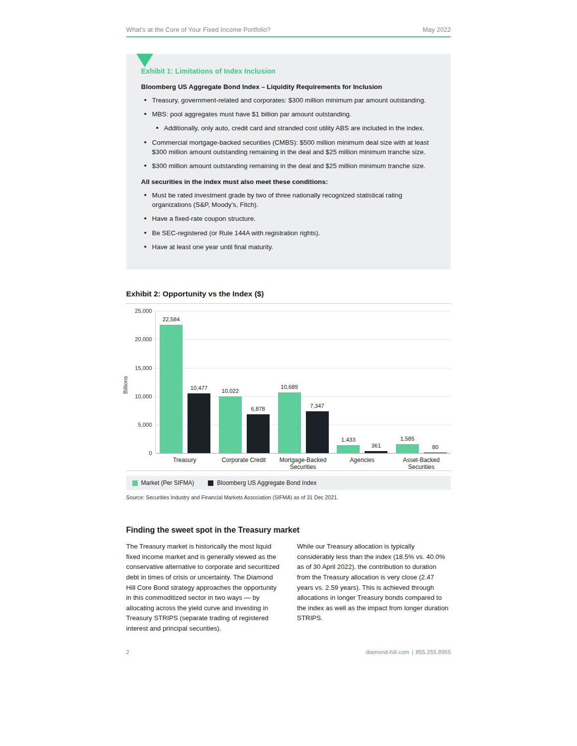What’s at the Core of Your Fixed Income Portfolio?
May 2022
Exhibit 1: Limitations of Index Inclusion
Bloomberg US Aggregate Bond Index – Liquidity Requirements for Inclusion
Treasury, government-related and corporates: $300 million minimum par amount outstanding.
MBS: pool aggregates must have $1 billion par amount outstanding.
Additionally, only auto, credit card and stranded cost utility ABS are included in the index.
Commercial mortgage-backed securities (CMBS): $500 million minimum deal size with at least $300 million amount outstanding remaining in the deal and $25 million minimum tranche size.
$300 million amount outstanding remaining in the deal and $25 million minimum tranche size.
All securities in the index must also meet these conditions:
Must be rated investment grade by two of three nationally recognized statistical rating organizations (S&P, Moody’s, Fitch).
Have a fixed-rate coupon structure.
Be SEC-registered (or Rule 144A with registration rights).
Have at least one year until final maturity.
Exhibit 2: Opportunity vs the Index ($)
Billions
25,000
20,000
15,000
10,000
5,000
0
22,584
10,477
10,022
6,878
10,689
7,347
1,433
361
1,585
80
Treasury
Corporate Credit
Mortgage-Backed Securities
Agencies
Asset-Backed Securities
Market (Per SIFMA)
Bloomberg US Aggregate Bond Index
Source: Securities Industry and Financial Markets Association (SIFMA) as of 31 Dec 2021.
Finding the sweet spot in the Treasury market
The Treasury market is historically the most liquid fixed income market and is generally viewed as the conservative alternative to corporate and securitized debt in times of crisis or uncertainty. The Diamond Hill Core Bond strategy approaches the opportunity in this commoditized sector in two ways — by allocating across the yield curve and investing in Treasury STRIPS (separate trading of registered interest and principal securities).
While our Treasury allocation is typically considerably less than the index (18.5% vs. 40.0% as of 30 April 2022), the contribution to duration from the Treasury allocation is very close (2.47 years vs. 2.59 years). This is achieved through allocations in longer Treasury bonds compared to the index as well as the impact from longer duration STRIPS.
2
diamond-hill.com|855.255.8955